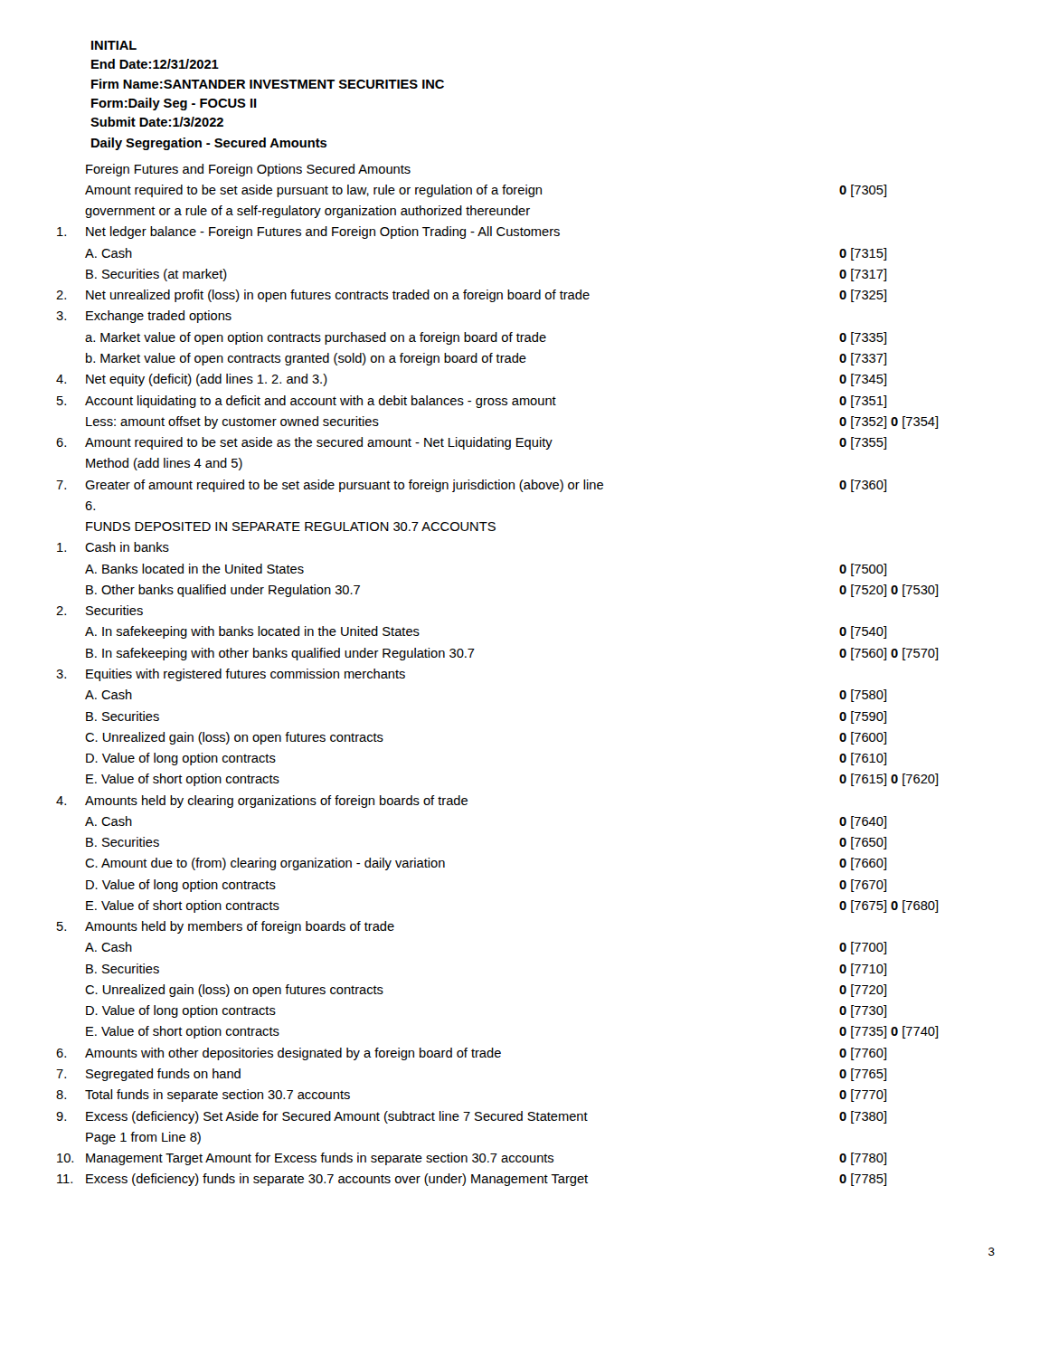INITIAL
End Date:12/31/2021
Firm Name:SANTANDER INVESTMENT SECURITIES INC
Form:Daily Seg - FOCUS II
Submit Date:1/3/2022
Daily Segregation - Secured Amounts
| | Foreign Futures and Foreign Options Secured Amounts | |
| | Amount required to be set aside pursuant to law, rule or regulation of a foreign | 0 [7305] |
| | government or a rule of a self-regulatory organization authorized thereunder | |
| 1. | Net ledger balance - Foreign Futures and Foreign Option Trading - All Customers | |
| | A. Cash | 0 [7315] |
| | B. Securities (at market) | 0 [7317] |
| 2. | Net unrealized profit (loss) in open futures contracts traded on a foreign board of trade | 0 [7325] |
| 3. | Exchange traded options | |
| | a. Market value of open option contracts purchased on a foreign board of trade | 0 [7335] |
| | b. Market value of open contracts granted (sold) on a foreign board of trade | 0 [7337] |
| 4. | Net equity (deficit) (add lines 1. 2. and 3.) | 0 [7345] |
| 5. | Account liquidating to a deficit and account with a debit balances - gross amount | 0 [7351] |
| | Less: amount offset by customer owned securities | 0 [7352] 0 [7354] |
| 6. | Amount required to be set aside as the secured amount - Net Liquidating Equity | 0 [7355] |
| | Method (add lines 4 and 5) | |
| 7. | Greater of amount required to be set aside pursuant to foreign jurisdiction (above) or line | 0 [7360] |
| | 6. | |
| | FUNDS DEPOSITED IN SEPARATE REGULATION 30.7 ACCOUNTS | |
| 1. | Cash in banks | |
| | A. Banks located in the United States | 0 [7500] |
| | B. Other banks qualified under Regulation 30.7 | 0 [7520] 0 [7530] |
| 2. | Securities | |
| | A. In safekeeping with banks located in the United States | 0 [7540] |
| | B. In safekeeping with other banks qualified under Regulation 30.7 | 0 [7560] 0 [7570] |
| 3. | Equities with registered futures commission merchants | |
| | A. Cash | 0 [7580] |
| | B. Securities | 0 [7590] |
| | C. Unrealized gain (loss) on open futures contracts | 0 [7600] |
| | D. Value of long option contracts | 0 [7610] |
| | E. Value of short option contracts | 0 [7615] 0 [7620] |
| 4. | Amounts held by clearing organizations of foreign boards of trade | |
| | A. Cash | 0 [7640] |
| | B. Securities | 0 [7650] |
| | C. Amount due to (from) clearing organization - daily variation | 0 [7660] |
| | D. Value of long option contracts | 0 [7670] |
| | E. Value of short option contracts | 0 [7675] 0 [7680] |
| 5. | Amounts held by members of foreign boards of trade | |
| | A. Cash | 0 [7700] |
| | B. Securities | 0 [7710] |
| | C. Unrealized gain (loss) on open futures contracts | 0 [7720] |
| | D. Value of long option contracts | 0 [7730] |
| | E. Value of short option contracts | 0 [7735] 0 [7740] |
| 6. | Amounts with other depositories designated by a foreign board of trade | 0 [7760] |
| 7. | Segregated funds on hand | 0 [7765] |
| 8. | Total funds in separate section 30.7 accounts | 0 [7770] |
| 9. | Excess (deficiency) Set Aside for Secured Amount (subtract line 7 Secured Statement | 0 [7380] |
| | Page 1 from Line 8) | |
| 10. | Management Target Amount for Excess funds in separate section 30.7 accounts | 0 [7780] |
| 11. | Excess (deficiency) funds in separate 30.7 accounts over (under) Management Target | 0 [7785] |
3